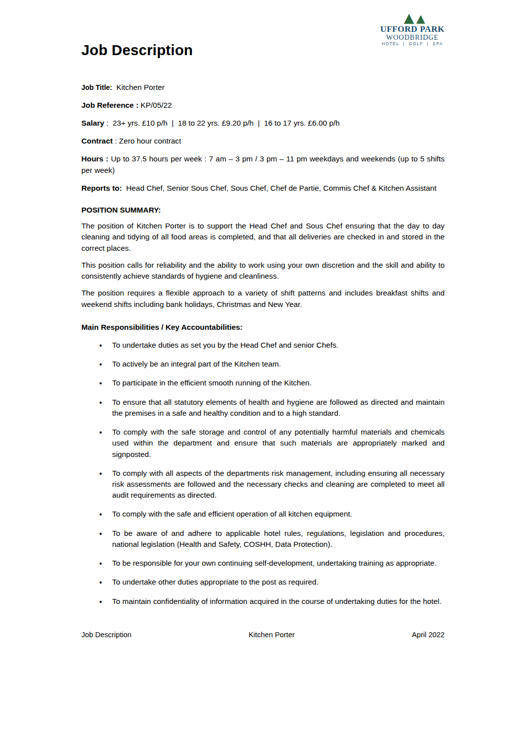▲▴ UFFORD PARK WOODBRIDGE HOTEL | GOLF | SPA
Job Description
Job Title: Kitchen Porter
Job Reference : KP/05/22
Salary : 23+ yrs. £10 p/h | 18 to 22 yrs. £9.20 p/h | 16 to 17 yrs. £6.00 p/h
Contract : Zero hour contract
Hours : Up to 37.5 hours per week : 7 am – 3 pm / 3 pm – 11 pm weekdays and weekends (up to 5 shifts per week)
Reports to: Head Chef, Senior Sous Chef, Sous Chef, Chef de Partie, Commis Chef & Kitchen Assistant
Position Summary:
The position of Kitchen Porter is to support the Head Chef and Sous Chef ensuring that the day to day cleaning and tidying of all food areas is completed, and that all deliveries are checked in and stored in the correct places.
This position calls for reliability and the ability to work using your own discretion and the skill and ability to consistently achieve standards of hygiene and cleanliness.
The position requires a flexible approach to a variety of shift patterns and includes breakfast shifts and weekend shifts including bank holidays, Christmas and New Year.
Main Responsibilities / Key Accountabilities:
To undertake duties as set you by the Head Chef and senior Chefs.
To actively be an integral part of the Kitchen team.
To participate in the efficient smooth running of the Kitchen.
To ensure that all statutory elements of health and hygiene are followed as directed and maintain the premises in a safe and healthy condition and to a high standard.
To comply with the safe storage and control of any potentially harmful materials and chemicals used within the department and ensure that such materials are appropriately marked and signposted.
To comply with all aspects of the departments risk management, including ensuring all necessary risk assessments are followed and the necessary checks and cleaning are completed to meet all audit requirements as directed.
To comply with the safe and efficient operation of all kitchen equipment.
To be aware of and adhere to applicable hotel rules, regulations, legislation and procedures, national legislation (Health and Safety, COSHH, Data Protection).
To be responsible for your own continuing self-development, undertaking training as appropriate.
To undertake other duties appropriate to the post as required.
To maintain confidentiality of information acquired in the course of undertaking duties for the hotel.
Job Description Kitchen Porter April 2022